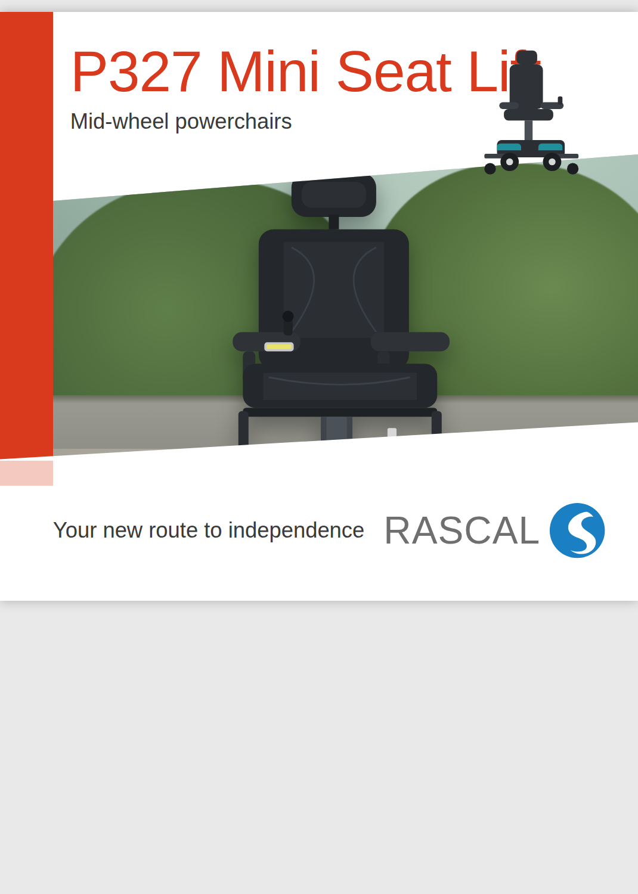P327 Mini Seat Lift
Mid-wheel powerchairs
P327 Mini Seat Lift powerchair, three-quarter view
Your new route to independence
RASCAL